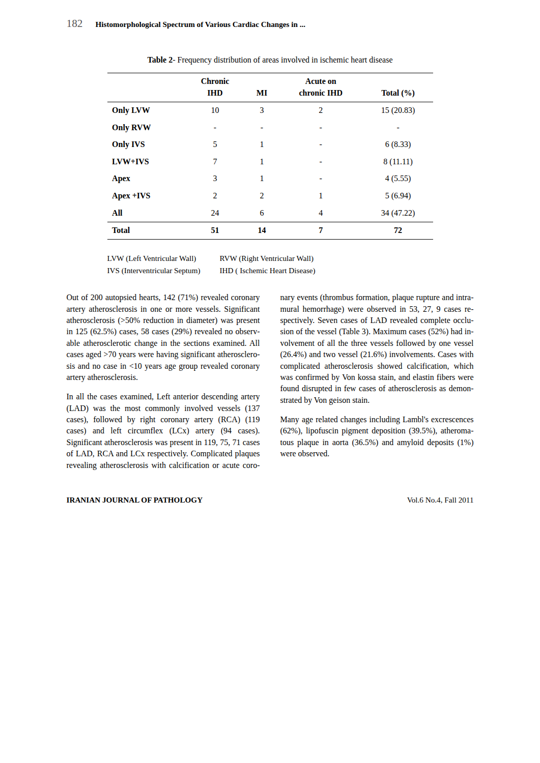182 Histomorphological Spectrum of Various Cardiac Changes in ...
Table 2 - Frequency distribution of areas involved in ischemic heart disease
| | Chronic IHD | MI | Acute on chronic IHD | Total (%) |
| --- | --- | --- | --- | --- |
| Only LVW | 10 | 3 | 2 | 15 (20.83) |
| Only RVW | - | - | - | - |
| Only IVS | 5 | 1 | - | 6 (8.33) |
| LVW+IVS | 7 | 1 | - | 8 (11.11) |
| Apex | 3 | 1 | - | 4 (5.55) |
| Apex +IVS | 2 | 2 | 1 | 5 (6.94) |
| All | 24 | 6 | 4 | 34 (47.22) |
| Total | 51 | 14 | 7 | 72 |
| LVW (Left Ventricular Wall) | RVW (Right Ventricular Wall) |
| IVS (Interventricular Septum) | IHD ( Ischemic Heart Disease) |
Out of 200 autopsied hearts, 142 (71%) revealed coronary artery atherosclerosis in one or more vessels. Significant atherosclerosis (>50% reduction in diameter) was present in 125 (62.5%) cases, 58 cases (29%) revealed no observable atherosclerotic change in the sections examined. All cases aged >70 years were having significant atherosclerosis and no case in <10 years age group revealed coronary artery atherosclerosis.
In all the cases examined, Left anterior descending artery (LAD) was the most commonly involved vessels (137 cases), followed by right coronary artery (RCA) (119 cases) and left circumflex (LCx) artery (94 cases). Significant atherosclerosis was present in 119, 75, 71 cases of LAD, RCA and LCx respectively. Complicated plaques revealing atherosclerosis with calcification or acute coronary events (thrombus formation, plaque rupture and intramural hemorrhage) were observed in 53, 27, 9 cases respectively. Seven cases of LAD revealed complete occlusion of the vessel (Table 3). Maximum cases (52%) had involvement of all the three vessels followed by one vessel (26.4%) and two vessel (21.6%) involvements. Cases with complicated atherosclerosis showed calcification, which was confirmed by Von kossa stain, and elastin fibers were found disrupted in few cases of atherosclerosis as demonstrated by Von geison stain.
Many age related changes including Lambl's excrescences (62%), lipofuscin pigment deposition (39.5%), atheromatous plaque in aorta (36.5%) and amyloid deposits (1%) were observed.
IRANIAN JOURNAL OF PATHOLOGY Vol.6 No.4, Fall 2011